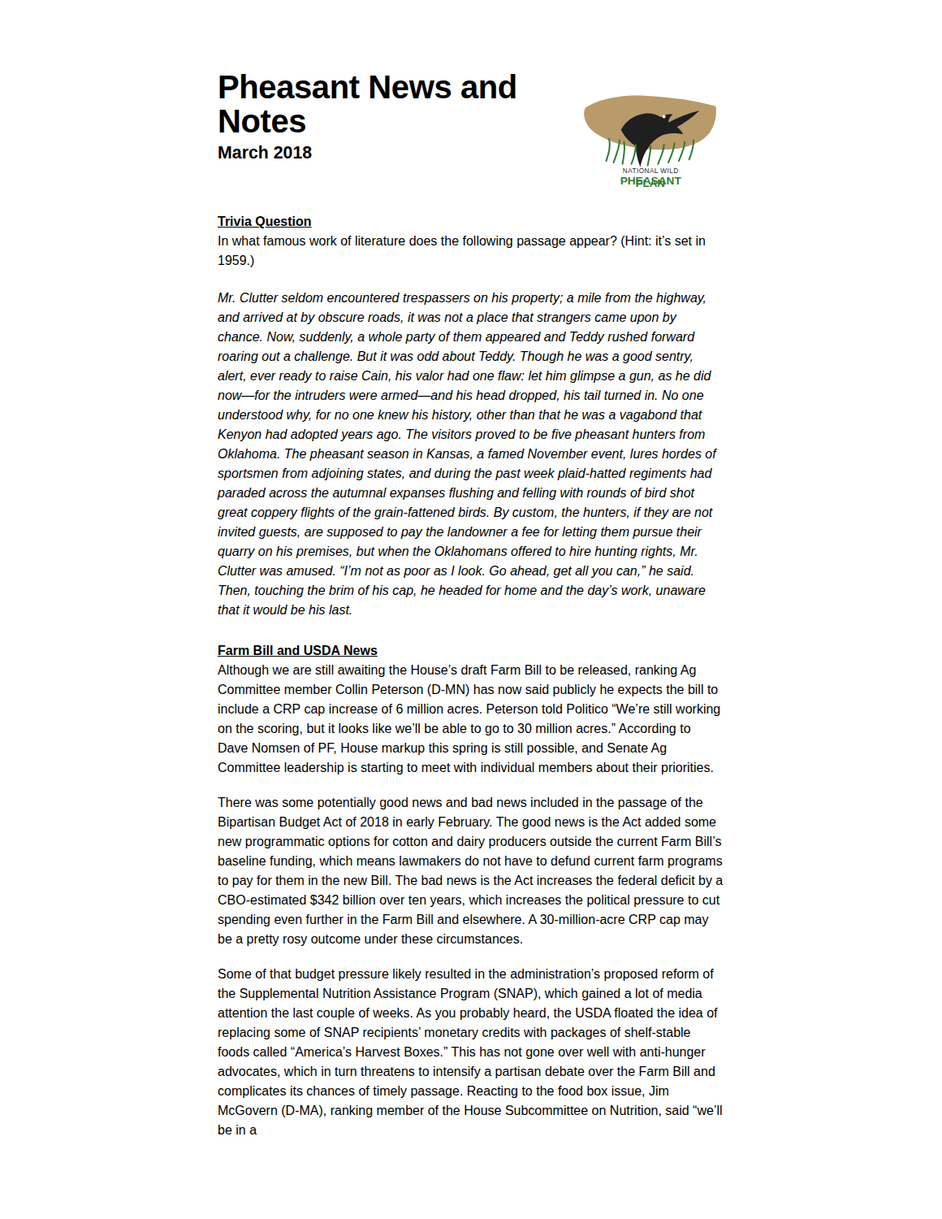Pheasant News and Notes
March 2018
National Wild Pheasant Plan NATIONAL WILD PHEASANT
PLAN
Trivia Question
In what famous work of literature does the following passage appear? (Hint: it’s set in 1959.)
Mr. Clutter seldom encountered trespassers on his property; a mile from the highway, and arrived at by obscure roads, it was not a place that strangers came upon by chance. Now, suddenly, a whole party of them appeared and Teddy rushed forward roaring out a challenge. But it was odd about Teddy. Though he was a good sentry, alert, ever ready to raise Cain, his valor had one flaw: let him glimpse a gun, as he did now—for the intruders were armed—and his head dropped, his tail turned in. No one understood why, for no one knew his history, other than that he was a vagabond that Kenyon had adopted years ago. The visitors proved to be five pheasant hunters from Oklahoma. The pheasant season in Kansas, a famed November event, lures hordes of sportsmen from adjoining states, and during the past week plaid-hatted regiments had paraded across the autumnal expanses flushing and felling with rounds of bird shot great coppery flights of the grain-fattened birds. By custom, the hunters, if they are not invited guests, are supposed to pay the landowner a fee for letting them pursue their quarry on his premises, but when the Oklahomans offered to hire hunting rights, Mr. Clutter was amused. “I’m not as poor as I look. Go ahead, get all you can,” he said. Then, touching the brim of his cap, he headed for home and the day’s work, unaware that it would be his last.
Farm Bill and USDA News
Although we are still awaiting the House’s draft Farm Bill to be released, ranking Ag Committee member Collin Peterson (D-MN) has now said publicly he expects the bill to include a CRP cap increase of 6 million acres. Peterson told Politico “We’re still working on the scoring, but it looks like we’ll be able to go to 30 million acres.” According to Dave Nomsen of PF, House markup this spring is still possible, and Senate Ag Committee leadership is starting to meet with individual members about their priorities.
There was some potentially good news and bad news included in the passage of the Bipartisan Budget Act of 2018 in early February. The good news is the Act added some new programmatic options for cotton and dairy producers outside the current Farm Bill’s baseline funding, which means lawmakers do not have to defund current farm programs to pay for them in the new Bill. The bad news is the Act increases the federal deficit by a CBO-estimated $342 billion over ten years, which increases the political pressure to cut spending even further in the Farm Bill and elsewhere. A 30-million-acre CRP cap may be a pretty rosy outcome under these circumstances.
Some of that budget pressure likely resulted in the administration’s proposed reform of the Supplemental Nutrition Assistance Program (SNAP), which gained a lot of media attention the last couple of weeks. As you probably heard, the USDA floated the idea of replacing some of SNAP recipients’ monetary credits with packages of shelf-stable foods called “America’s Harvest Boxes.” This has not gone over well with anti-hunger advocates, which in turn threatens to intensify a partisan debate over the Farm Bill and complicates its chances of timely passage. Reacting to the food box issue, Jim McGovern (D-MA), ranking member of the House Subcommittee on Nutrition, said “we’ll be in a